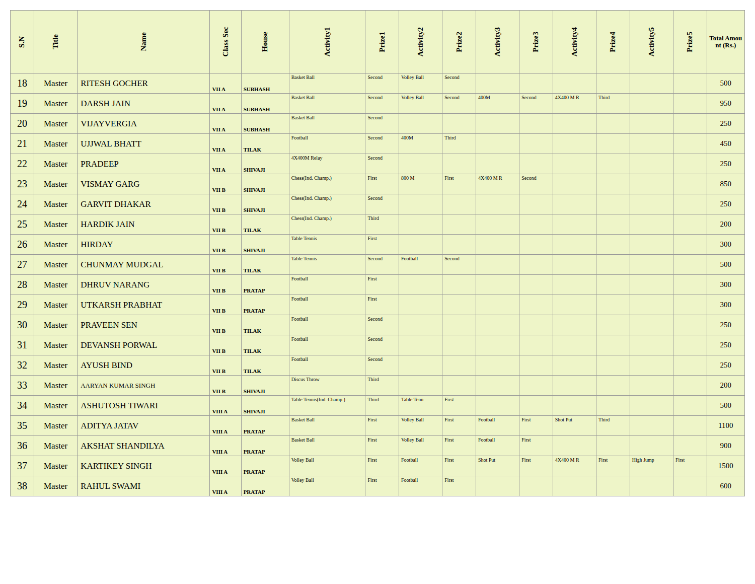| S.N | Title | Name | Class Sec | House | Activity1 | Prize1 | Activity2 | Prize2 | Activity3 | Prize3 | Activity4 | Prize4 | Activity5 | Prize5 | Total Amou nt (Rs.) |
| --- | --- | --- | --- | --- | --- | --- | --- | --- | --- | --- | --- | --- | --- | --- | --- |
| 18 | Master | RITESH GOCHER | VII A | SUBHASH | Basket Ball | Second | Volley Ball | Second | | | | | | | 500 |
| 19 | Master | DARSH JAIN | VII A | SUBHASH | Basket Ball | Second | Volley Ball | Second | 400M | Second | 4X400 M R | Third | | | 950 |
| 20 | Master | VIJAYVERGIA | VII A | SUBHASH | Basket Ball | Second | | | | | | | | | 250 |
| 21 | Master | UJJWAL BHATT | VII A | TILAK | Football | Second | 400M | Third | | | | | | | 450 |
| 22 | Master | PRADEEP | VII A | SHIVAJI | 4X400M Relay | Second | | | | | | | | | 250 |
| 23 | Master | VISMAY GARG | VII B | SHIVAJI | Chess(Ind. Champ.) | First | 800 M | First | 4X400 M R | Second | | | | | 850 |
| 24 | Master | GARVIT DHAKAR | VII B | SHIVAJI | Chess(Ind. Champ.) | Second | | | | | | | | | 250 |
| 25 | Master | HARDIK JAIN | VII B | TILAK | Chess(Ind. Champ.) | Third | | | | | | | | | 200 |
| 26 | Master | HIRDAY | VII B | SHIVAJI | Table Tennis | First | | | | | | | | | 300 |
| 27 | Master | CHUNMAY MUDGAL | VII B | TILAK | Table Tennis | Second | Football | Second | | | | | | | 500 |
| 28 | Master | DHRUV NARANG | VII B | PRATAP | Football | First | | | | | | | | | 300 |
| 29 | Master | UTKARSH PRABHAT | VII B | PRATAP | Football | First | | | | | | | | | 300 |
| 30 | Master | PRAVEEN SEN | VII B | TILAK | Football | Second | | | | | | | | | 250 |
| 31 | Master | DEVANSH PORWAL | VII B | TILAK | Football | Second | | | | | | | | | 250 |
| 32 | Master | AYUSH BIND | VII B | TILAK | Football | Second | | | | | | | | | 250 |
| 33 | Master | AARYAN KUMAR SINGH | VII B | SHIVAJI | Discus Throw | Third | | | | | | | | | 200 |
| 34 | Master | ASHUTOSH TIWARI | VIII A | SHIVAJI | Table Tennis(Ind. Champ.) | Third | Table Tenn | First | | | | | | | 500 |
| 35 | Master | ADITYA JATAV | VIII A | PRATAP | Basket Ball | First | Volley Ball | First | Football | First | Shot Put | Third | | | 1100 |
| 36 | Master | AKSHAT SHANDILYA | VIII A | PRATAP | Basket Ball | First | Volley Ball | First | Football | First | | | | | 900 |
| 37 | Master | KARTIKEY SINGH | VIII A | PRATAP | Volley Ball | First | Football | First | Shot Put | First | 4X400 M R | First | High Jump | First | 1500 |
| 38 | Master | RAHUL SWAMI | VIII A | PRATAP | Volley Ball | First | Football | First | | | | | | | 600 |